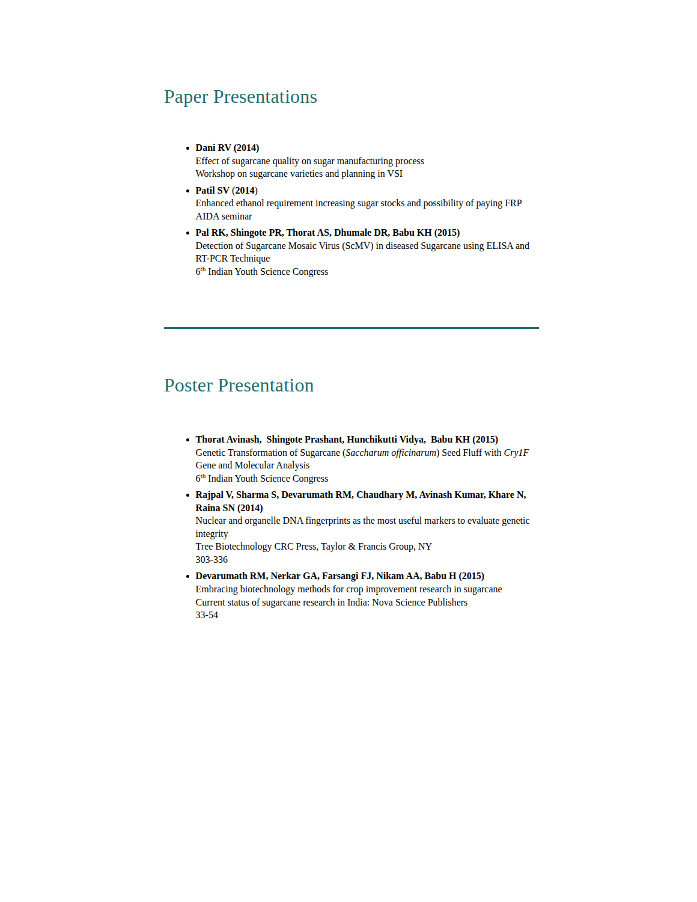Paper Presentations
Dani RV (2014)
Effect of sugarcane quality on sugar manufacturing process
Workshop on sugarcane varieties and planning in VSI
Patil SV (2014)
Enhanced ethanol requirement increasing sugar stocks and possibility of paying FRP
AIDA seminar
Pal RK, Shingote PR, Thorat AS, Dhumale DR, Babu KH (2015)
Detection of Sugarcane Mosaic Virus (ScMV) in diseased Sugarcane using ELISA and RT-PCR Technique
6th Indian Youth Science Congress
Poster Presentation
Thorat Avinash, Shingote Prashant, Hunchikutti Vidya, Babu KH (2015)
Genetic Transformation of Sugarcane (Saccharum officinarum) Seed Fluff with Cry1F Gene and Molecular Analysis
6th Indian Youth Science Congress
Rajpal V, Sharma S, Devarumath RM, Chaudhary M, Avinash Kumar, Khare N, Raina SN (2014)
Nuclear and organelle DNA fingerprints as the most useful markers to evaluate genetic integrity
Tree Biotechnology CRC Press, Taylor & Francis Group, NY
303-336
Devarumath RM, Nerkar GA, Farsangi FJ, Nikam AA, Babu H (2015)
Embracing biotechnology methods for crop improvement research in sugarcane
Current status of sugarcane research in India: Nova Science Publishers
33-54